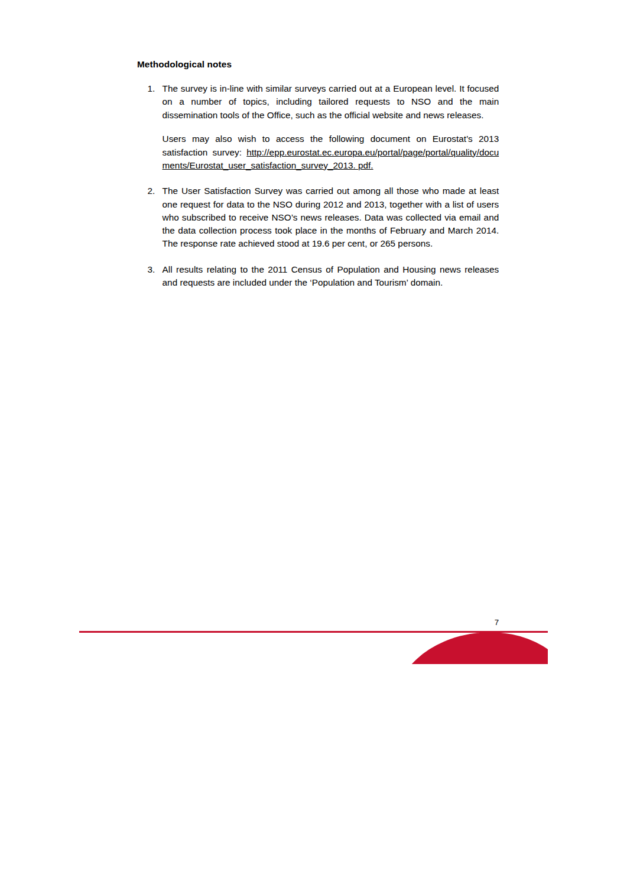Methodological notes
The survey is in-line with similar surveys carried out at a European level. It focused on a number of topics, including tailored requests to NSO and the main dissemination tools of the Office, such as the official website and news releases.
Users may also wish to access the following document on Eurostat’s 2013 satisfaction survey: http://epp.eurostat.ec.europa.eu/portal/page/portal/quality/documents/Eurostat_user_satisfaction_survey_2013. pdf.
The User Satisfaction Survey was carried out among all those who made at least one request for data to the NSO during 2012 and 2013, together with a list of users who subscribed to receive NSO’s news releases. Data was collected via email and the data collection process took place in the months of February and March 2014. The response rate achieved stood at 19.6 per cent, or 265 persons.
All results relating to the 2011 Census of Population and Housing news releases and requests are included under the ‘Population and Tourism’ domain.
7